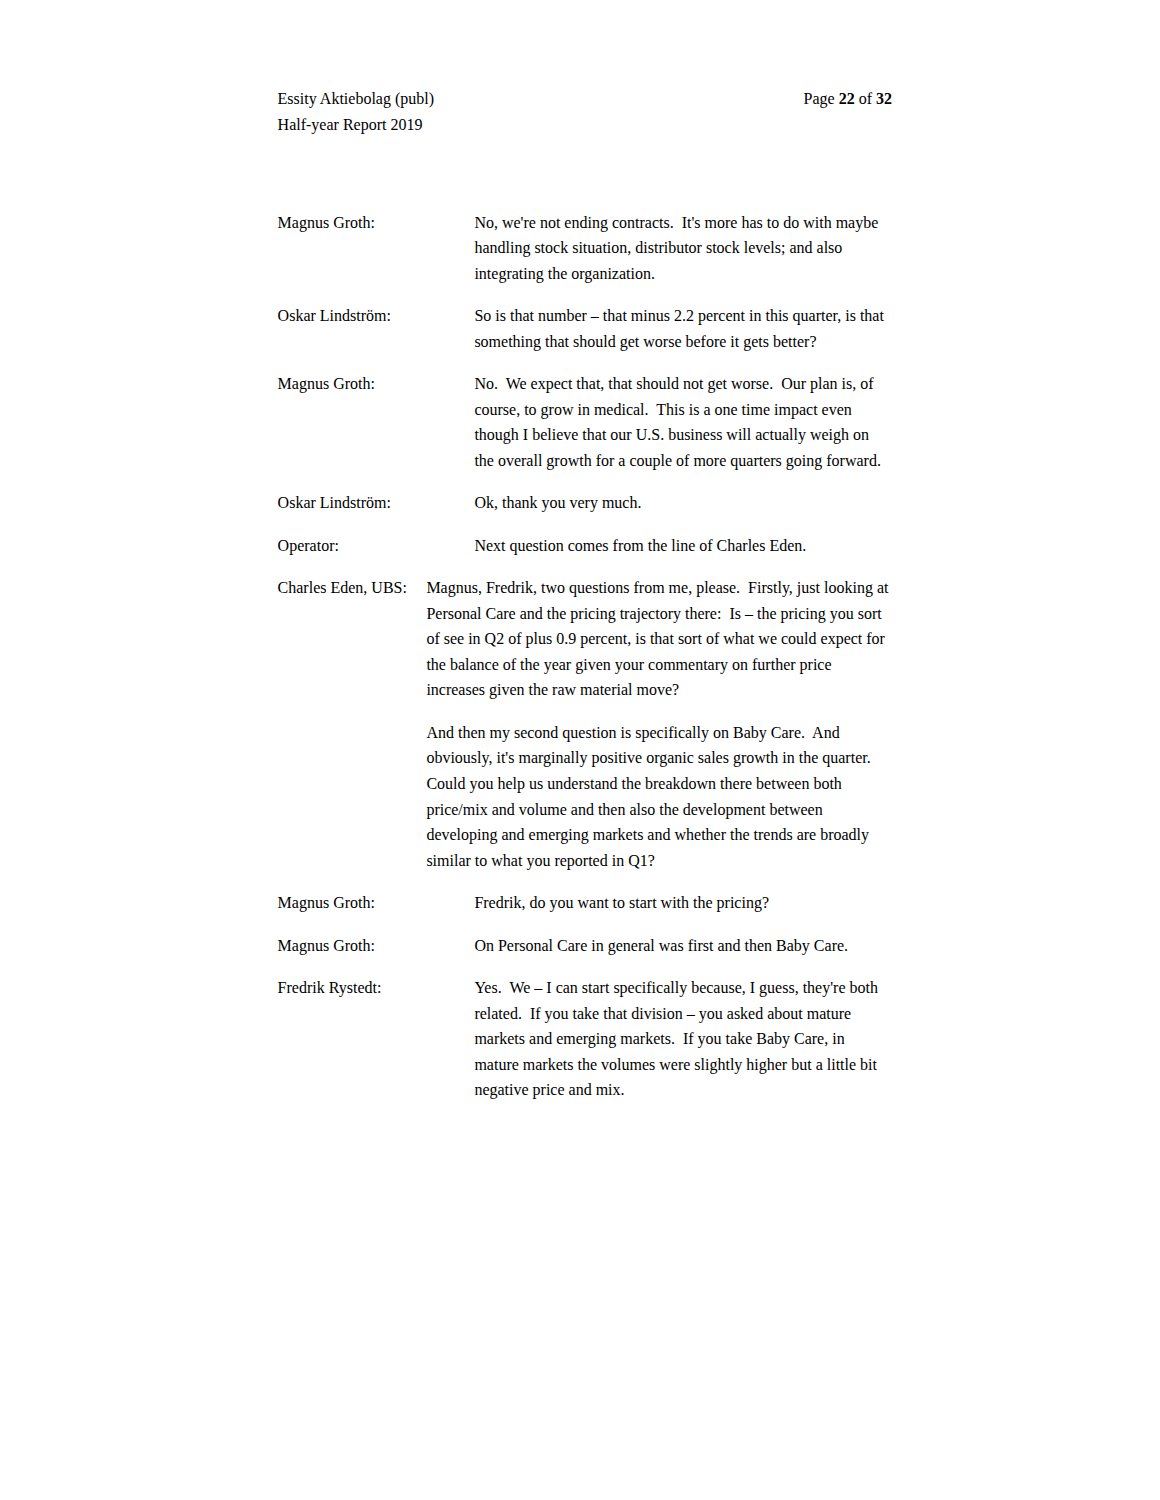Essity Aktiebolag (publ)
Half-year Report 2019
Page 22 of 32
Magnus Groth:
No, we're not ending contracts. It's more has to do with maybe handling stock situation, distributor stock levels; and also integrating the organization.
Oskar Lindström:
So is that number – that minus 2.2 percent in this quarter, is that something that should get worse before it gets better?
Magnus Groth:
No. We expect that, that should not get worse. Our plan is, of course, to grow in medical. This is a one time impact even though I believe that our U.S. business will actually weigh on the overall growth for a couple of more quarters going forward.
Oskar Lindström:
Ok, thank you very much.
Operator:
Next question comes from the line of Charles Eden.
Charles Eden, UBS:
Magnus, Fredrik, two questions from me, please. Firstly, just looking at Personal Care and the pricing trajectory there: Is – the pricing you sort of see in Q2 of plus 0.9 percent, is that sort of what we could expect for the balance of the year given your commentary on further price increases given the raw material move?
And then my second question is specifically on Baby Care. And obviously, it's marginally positive organic sales growth in the quarter. Could you help us understand the breakdown there between both price/mix and volume and then also the development between developing and emerging markets and whether the trends are broadly similar to what you reported in Q1?
Magnus Groth:
Fredrik, do you want to start with the pricing?
Magnus Groth:
On Personal Care in general was first and then Baby Care.
Fredrik Rystedt:
Yes. We – I can start specifically because, I guess, they're both related. If you take that division – you asked about mature markets and emerging markets. If you take Baby Care, in mature markets the volumes were slightly higher but a little bit negative price and mix.